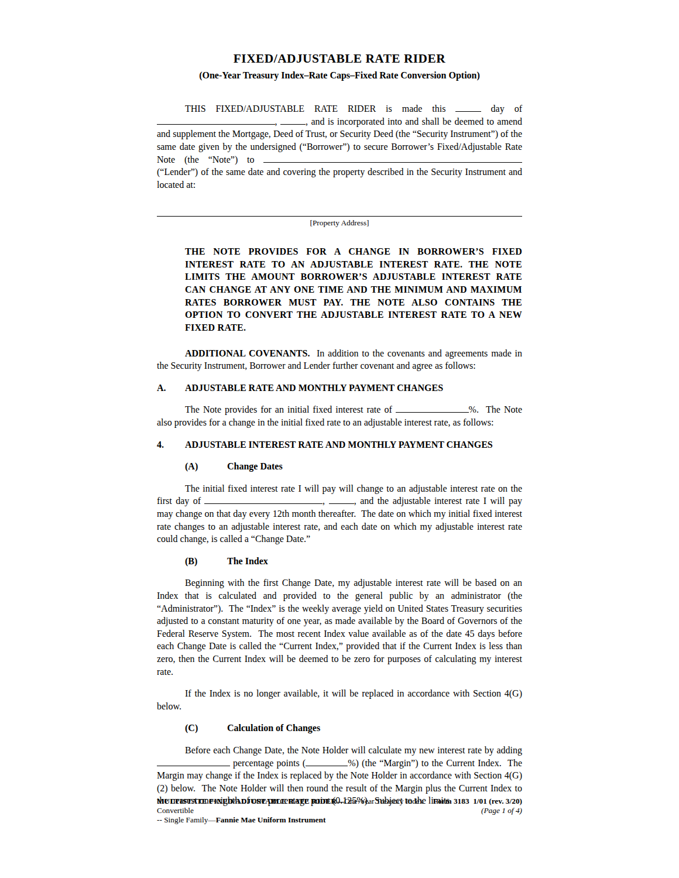FIXED/ADJUSTABLE RATE RIDER
(One-Year Treasury Index–Rate Caps–Fixed Rate Conversion Option)
THIS FIXED/ADJUSTABLE RATE RIDER is made this day of , , and is incorporated into and shall be deemed to amend and supplement the Mortgage, Deed of Trust, or Security Deed (the “Security Instrument”) of the same date given by the undersigned (“Borrower”) to secure Borrower’s Fixed/Adjustable Rate Note (the “Note”) to (“Lender”) of the same date and covering the property described in the Security Instrument and located at:
[Property Address]
The Note provides for a change in Borrower’s fixed interest rate to an adjustable interest rate. The Note limits the amount Borrower’s adjustable interest rate can change at any one time and the minimum and maximum rates Borrower must pay. The Note also contains the option to convert the adjustable interest rate to a new fixed rate.
ADDITIONAL COVENANTS. In addition to the covenants and agreements made in the Security Instrument, Borrower and Lender further covenant and agree as follows:
A. ADJUSTABLE RATE AND MONTHLY PAYMENT CHANGES
The Note provides for an initial fixed interest rate of %. The Note also provides for a change in the initial fixed rate to an adjustable interest rate, as follows:
4. ADJUSTABLE INTEREST RATE AND MONTHLY PAYMENT CHANGES
(A) Change Dates
The initial fixed interest rate I will pay will change to an adjustable interest rate on the first day of , , and the adjustable interest rate I will pay may change on that day every 12th month thereafter. The date on which my initial fixed interest rate changes to an adjustable interest rate, and each date on which my adjustable interest rate could change, is called a “Change Date.”
(B) The Index
Beginning with the first Change Date, my adjustable interest rate will be based on an Index that is calculated and provided to the general public by an administrator (the “Administrator”). The “Index” is the weekly average yield on United States Treasury securities adjusted to a constant maturity of one year, as made available by the Board of Governors of the Federal Reserve System. The most recent Index value available as of the date 45 days before each Change Date is called the “Current Index,” provided that if the Current Index is less than zero, then the Current Index will be deemed to be zero for purposes of calculating my interest rate.
If the Index is no longer available, it will be replaced in accordance with Section 4(G) below.
(C) Calculation of Changes
Before each Change Date, the Note Holder will calculate my new interest rate by adding percentage points ( %) (the “Margin”) to the Current Index. The Margin may change if the Index is replaced by the Note Holder in accordance with Section 4(G)(2) below. The Note Holder will then round the result of the Margin plus the Current Index to the nearest one-eighth of one percentage point (0.125%). Subject to the limits
| MULTISTATE FIXED/ADJUSTABLE RATE RIDER— One-Year Treasury Index Convertible -- Single Family— Fannie Mae Uniform Instrument | Form 3183 1/01 (rev. 3/20) (Page 1 of 4) |